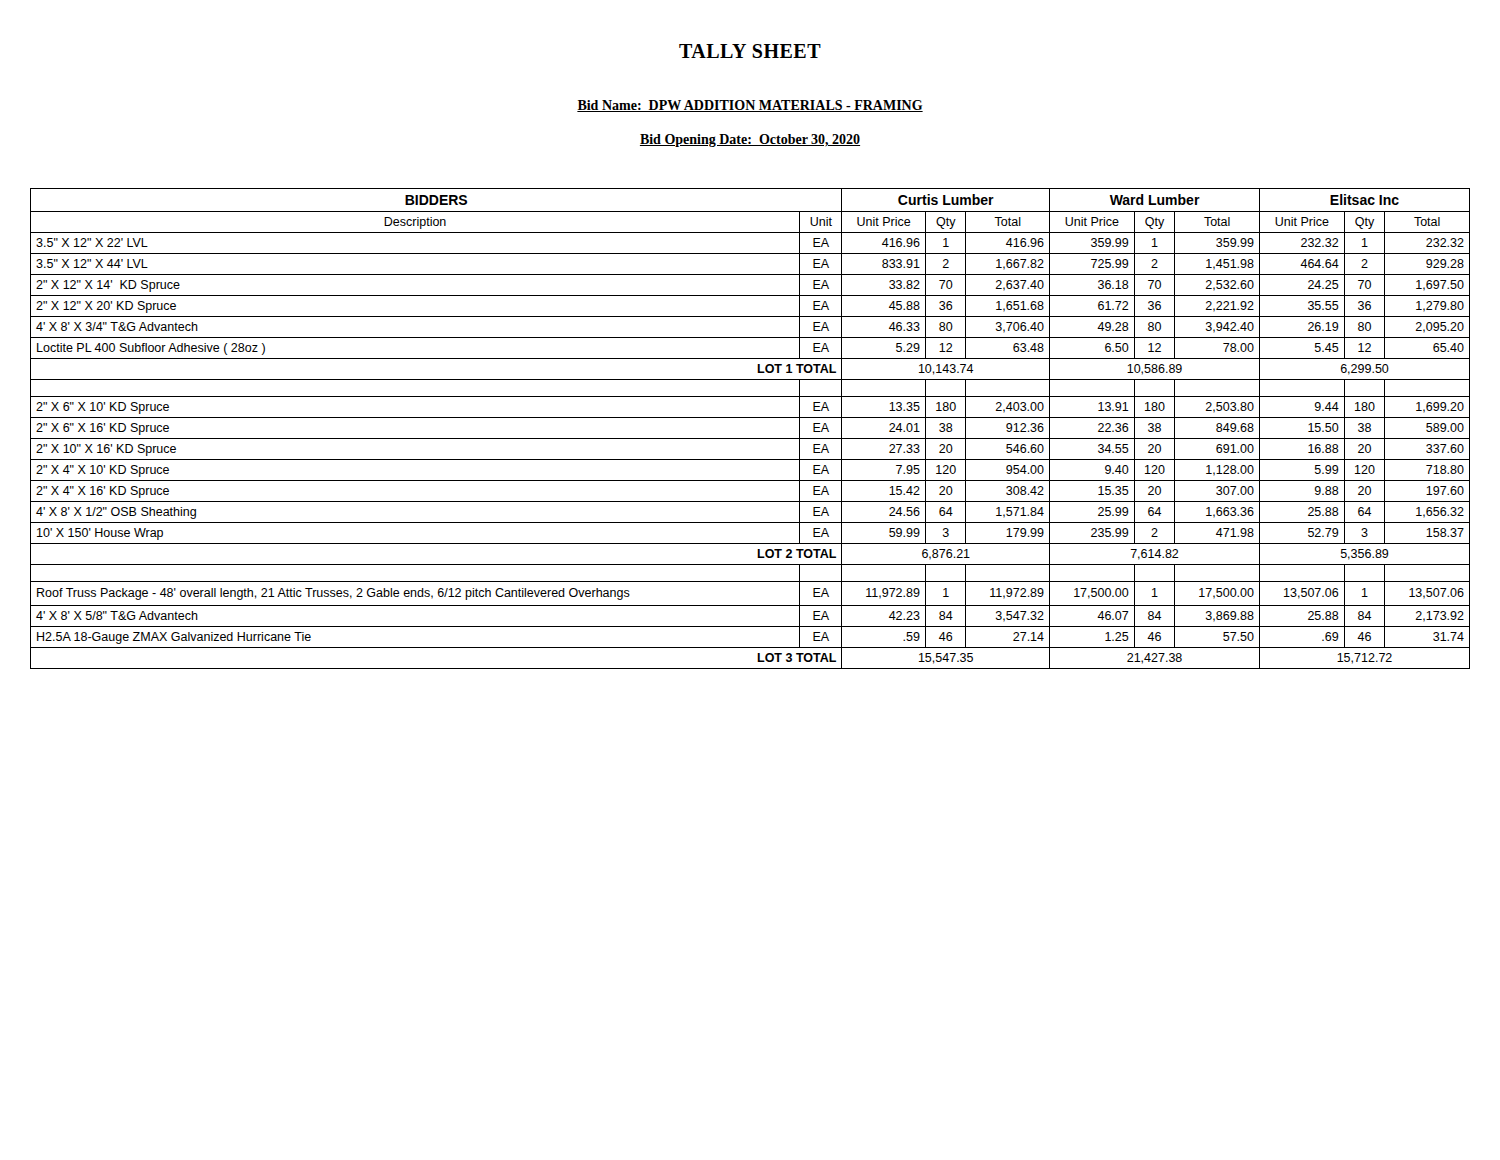TALLY SHEET
Bid Name: DPW ADDITION MATERIALS - FRAMING
Bid Opening Date: October 30, 2020
| BIDDERS | Curtis Lumber | Ward Lumber | Elitsac Inc |
| --- | --- | --- | --- |
| Description | Unit | Unit Price | Qty | Total | Unit Price | Qty | Total | Unit Price | Qty | Total |
| 3.5" X 12" X 22' LVL | EA | 416.96 | 1 | 416.96 | 359.99 | 1 | 359.99 | 232.32 | 1 | 232.32 |
| 3.5" X 12" X 44' LVL | EA | 833.91 | 2 | 1,667.82 | 725.99 | 2 | 1,451.98 | 464.64 | 2 | 929.28 |
| 2" X 12" X 14' KD Spruce | EA | 33.82 | 70 | 2,637.40 | 36.18 | 70 | 2,532.60 | 24.25 | 70 | 1,697.50 |
| 2" X 12" X 20' KD Spruce | EA | 45.88 | 36 | 1,651.68 | 61.72 | 36 | 2,221.92 | 35.55 | 36 | 1,279.80 |
| 4' X 8' X 3/4" T&G Advantech | EA | 46.33 | 80 | 3,706.40 | 49.28 | 80 | 3,942.40 | 26.19 | 80 | 2,095.20 |
| Loctite PL 400 Subfloor Adhesive ( 28oz ) | EA | 5.29 | 12 | 63.48 | 6.50 | 12 | 78.00 | 5.45 | 12 | 65.40 |
| LOT 1 TOTAL | 10,143.74 | 10,586.89 | 6,299.50 |
| 2" X 6" X 10' KD Spruce | EA | 13.35 | 180 | 2,403.00 | 13.91 | 180 | 2,503.80 | 9.44 | 180 | 1,699.20 |
| 2" X 6" X 16' KD Spruce | EA | 24.01 | 38 | 912.36 | 22.36 | 38 | 849.68 | 15.50 | 38 | 589.00 |
| 2" X 10" X 16' KD Spruce | EA | 27.33 | 20 | 546.60 | 34.55 | 20 | 691.00 | 16.88 | 20 | 337.60 |
| 2" X 4" X 10' KD Spruce | EA | 7.95 | 120 | 954.00 | 9.40 | 120 | 1,128.00 | 5.99 | 120 | 718.80 |
| 2" X 4" X 16' KD Spruce | EA | 15.42 | 20 | 308.42 | 15.35 | 20 | 307.00 | 9.88 | 20 | 197.60 |
| 4' X 8' X 1/2" OSB Sheathing | EA | 24.56 | 64 | 1,571.84 | 25.99 | 64 | 1,663.36 | 25.88 | 64 | 1,656.32 |
| 10' X 150' House Wrap | EA | 59.99 | 3 | 179.99 | 235.99 | 2 | 471.98 | 52.79 | 3 | 158.37 |
| LOT 2 TOTAL | 6,876.21 | 7,614.82 | 5,356.89 |
| Roof Truss Package - 48' overall length, 21 Attic Trusses, 2 Gable ends, 6/12 pitch Cantilevered Overhangs | EA | 11,972.89 | 1 | 11,972.89 | 17,500.00 | 1 | 17,500.00 | 13,507.06 | 1 | 13,507.06 |
| 4' X 8' X 5/8" T&G Advantech | EA | 42.23 | 84 | 3,547.32 | 46.07 | 84 | 3,869.88 | 25.88 | 84 | 2,173.92 |
| H2.5A 18-Gauge ZMAX Galvanized Hurricane Tie | EA | .59 | 46 | 27.14 | 1.25 | 46 | 57.50 | .69 | 46 | 31.74 |
| LOT 3 TOTAL | 15,547.35 | 21,427.38 | 15,712.72 |